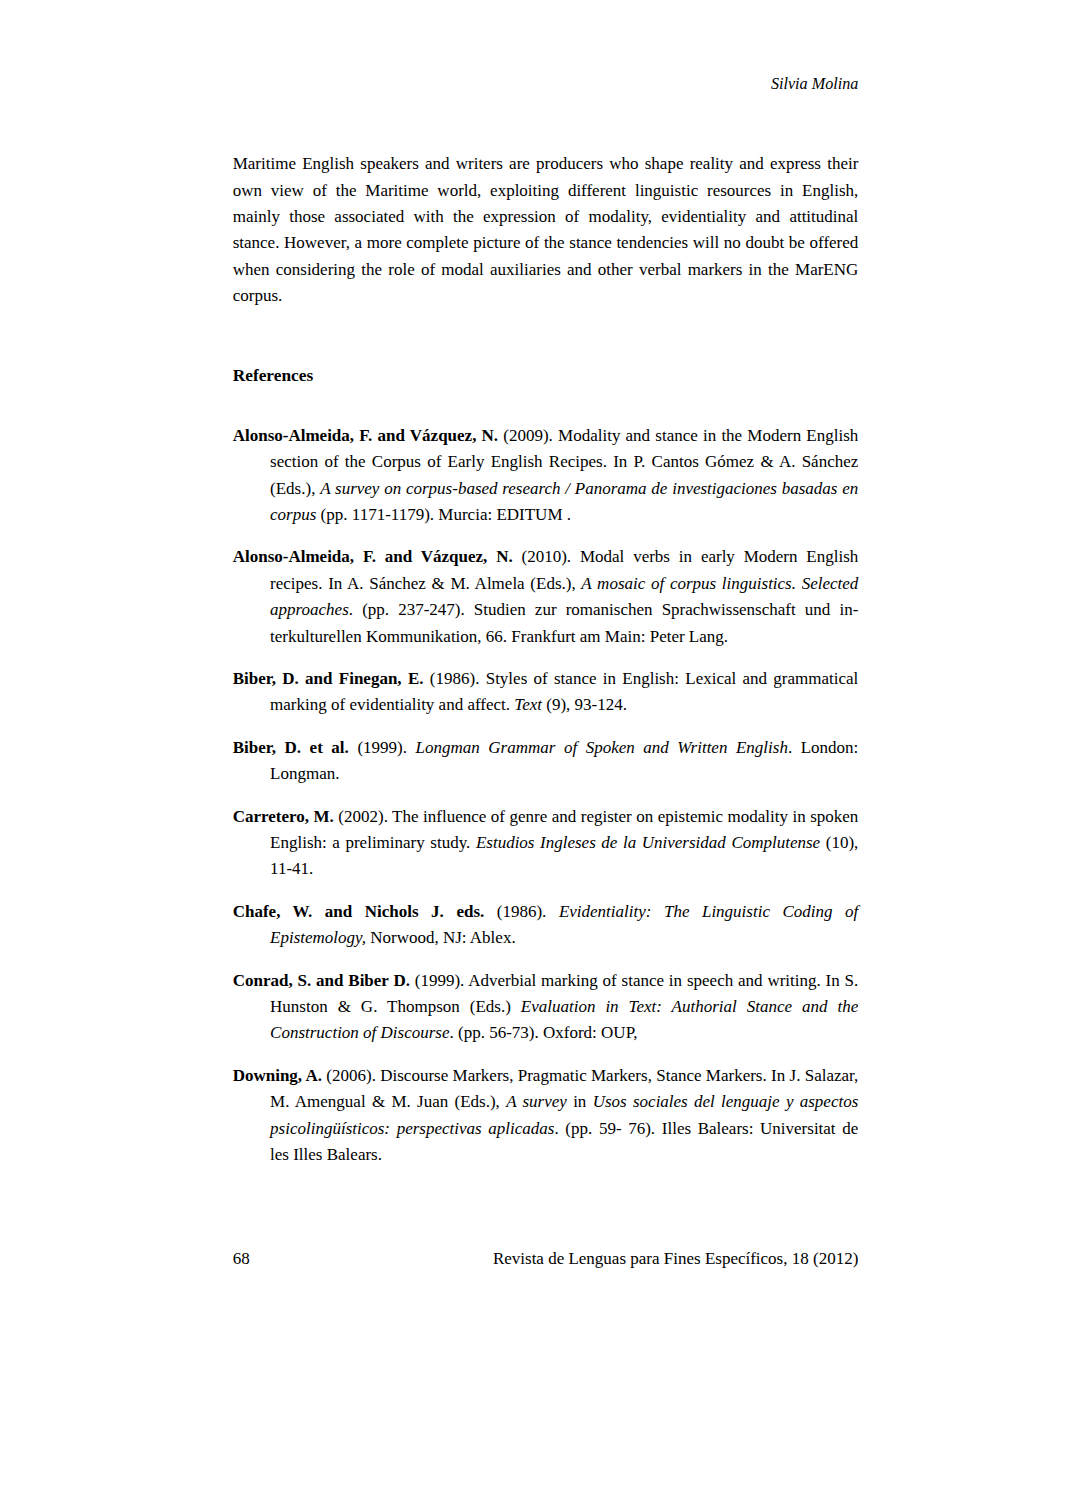Silvia Molina
Maritime English speakers and writers are producers who shape reality and express their own view of the Maritime world, exploiting different linguistic resources in English, mainly those associated with the expression of modality, evidentiality and attitudinal stance. However, a more complete picture of the stance tendencies will no doubt be offered when considering the role of modal auxiliaries and other verbal markers in the MarENG corpus.
References
Alonso-Almeida, F. and Vázquez, N. (2009). Modality and stance in the Modern English section of the Corpus of Early English Recipes. In P. Cantos Gómez & A. Sánchez (Eds.), A survey on corpus-based research / Panorama de investigaciones basadas en corpus (pp. 1171-1179). Murcia: EDITUM .
Alonso-Almeida, F. and Vázquez, N. (2010). Modal verbs in early Modern English recipes. In A. Sánchez & M. Almela (Eds.), A mosaic of corpus linguistics. Selected approaches. (pp. 237-247). Studien zur romanischen Sprachwissenschaft und interkulturellen Kommunikation, 66. Frankfurt am Main: Peter Lang.
Biber, D. and Finegan, E. (1986). Styles of stance in English: Lexical and grammatical marking of evidentiality and affect. Text (9), 93-124.
Biber, D. et al. (1999). Longman Grammar of Spoken and Written English. London: Longman.
Carretero, M. (2002). The influence of genre and register on epistemic modality in spoken English: a preliminary study. Estudios Ingleses de la Universidad Complutense (10), 11-41.
Chafe, W. and Nichols J. eds. (1986). Evidentiality: The Linguistic Coding of Epistemology, Norwood, NJ: Ablex.
Conrad, S. and Biber D. (1999). Adverbial marking of stance in speech and writing. In S. Hunston & G. Thompson (Eds.) Evaluation in Text: Authorial Stance and the Construction of Discourse. (pp. 56-73). Oxford: OUP,
Downing, A. (2006). Discourse Markers, Pragmatic Markers, Stance Markers. In J. Salazar, M. Amengual & M. Juan (Eds.), A survey in Usos sociales del lenguaje y aspectos psicolingüísticos: perspectivas aplicadas. (pp. 59- 76). Illes Balears: Universitat de les Illes Balears.
68
Revista de Lenguas para Fines Específicos, 18 (2012)